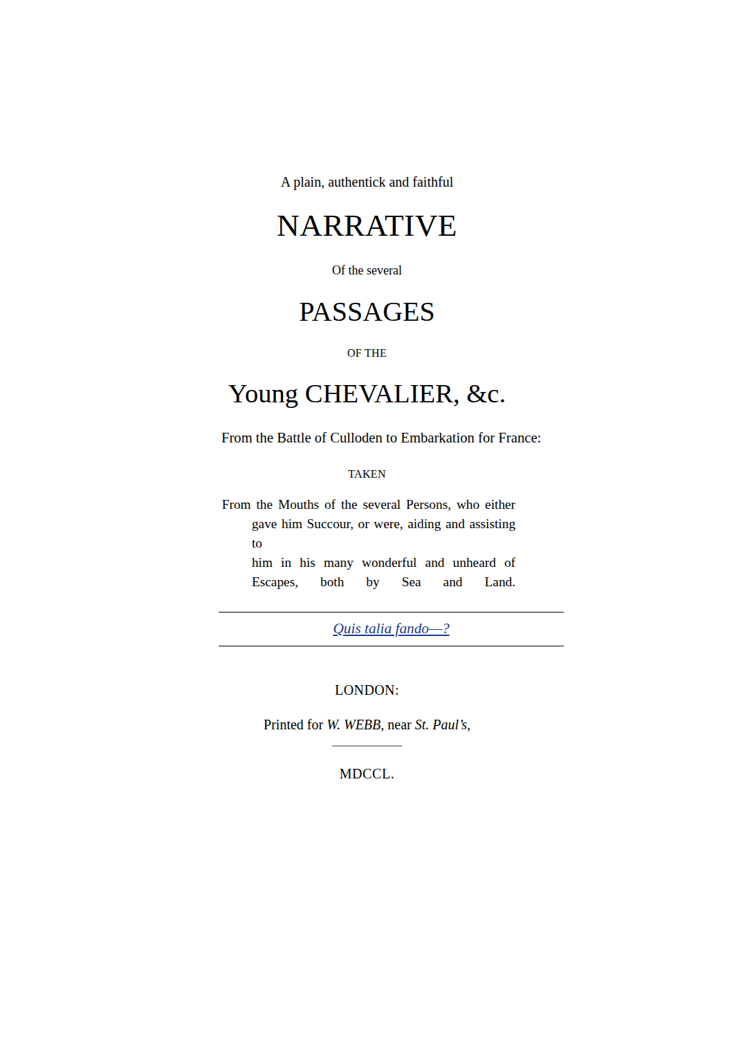A plain, authentick and faithful
NARRATIVE
Of the several
PASSAGES
OF THE
Young CHEVALIER, &c.
From the Battle of Culloden to Embarkation for France:
TAKEN
From the Mouths of the several Persons, who either gave him Succour, or were, aiding and assisting to him in his many wonderful and unheard of Escapes, both by Sea and Land.
Quis talia fando—?
LONDON:
Printed for W. WEBB, near St. Paul’s,
MDCCL.